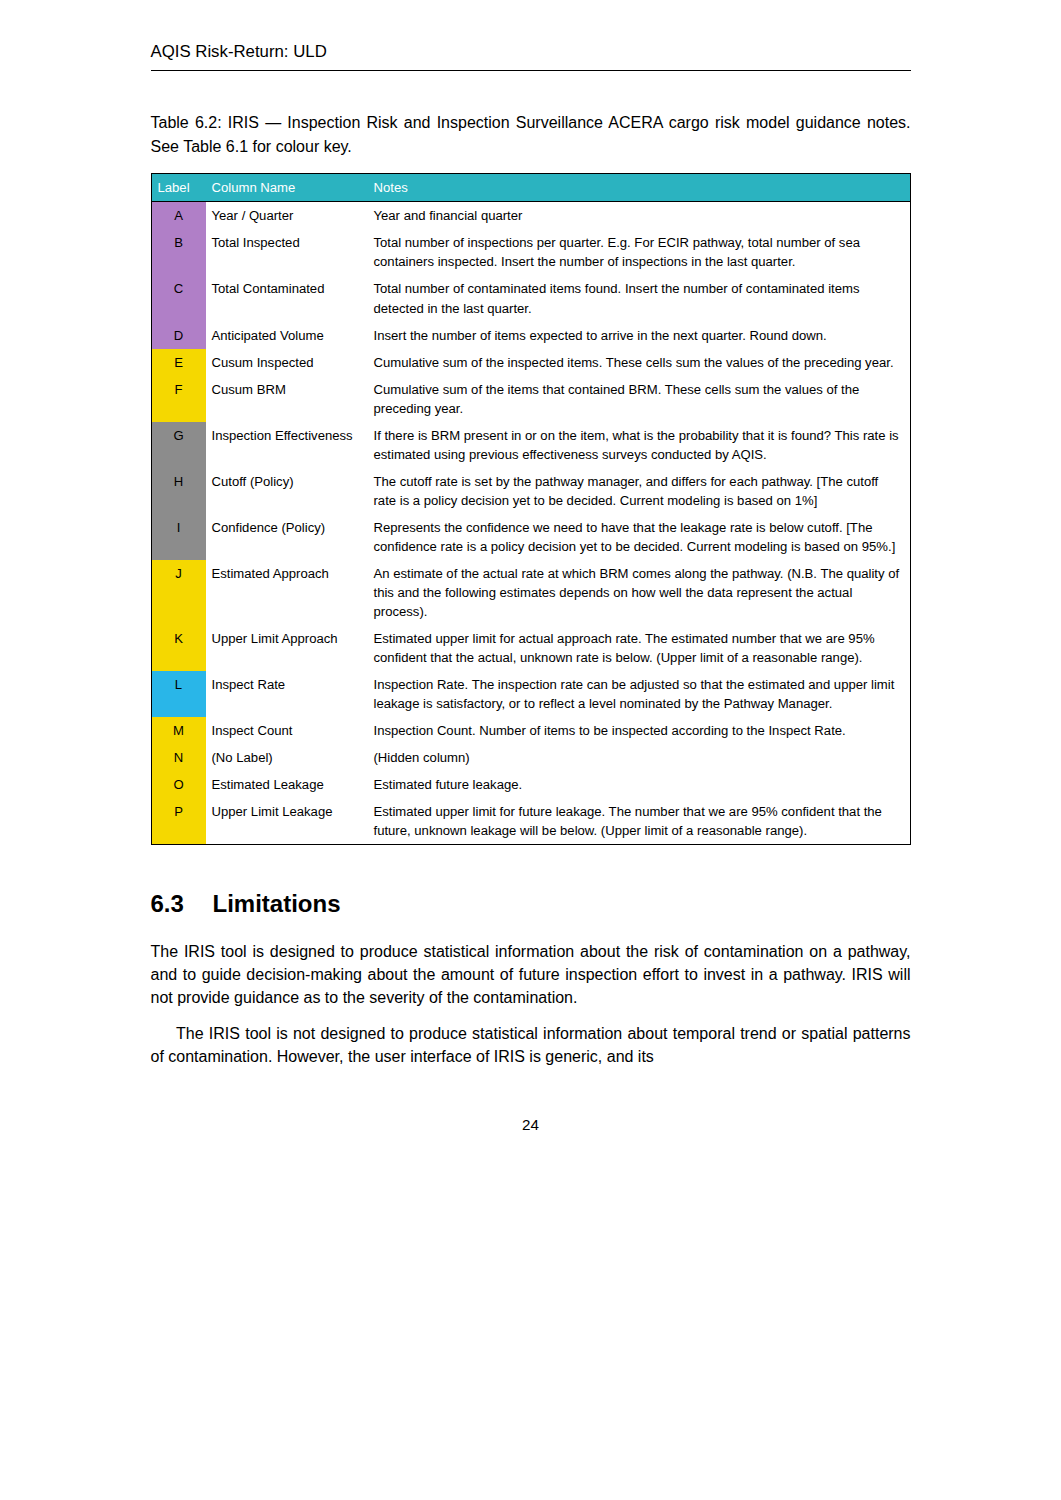AQIS Risk-Return: ULD
Table 6.2: IRIS — Inspection Risk and Inspection Surveillance ACERA cargo risk model guidance notes. See Table 6.1 for colour key.
| Label | Column Name | Notes |
| --- | --- | --- |
| A | Year / Quarter | Year and financial quarter |
| B | Total Inspected | Total number of inspections per quarter. E.g. For ECIR pathway, total number of sea containers inspected. Insert the number of inspections in the last quarter. |
| C | Total Contaminated | Total number of contaminated items found. Insert the number of contaminated items detected in the last quarter. |
| D | Anticipated Volume | Insert the number of items expected to arrive in the next quarter. Round down. |
| E | Cusum Inspected | Cumulative sum of the inspected items. These cells sum the values of the preceding year. |
| F | Cusum BRM | Cumulative sum of the items that contained BRM. These cells sum the values of the preceding year. |
| G | Inspection Effectiveness | If there is BRM present in or on the item, what is the probability that it is found? This rate is estimated using previous effectiveness surveys conducted by AQIS. |
| H | Cutoff (Policy) | The cutoff rate is set by the pathway manager, and differs for each pathway. [The cutoff rate is a policy decision yet to be decided. Current modeling is based on 1%] |
| I | Confidence (Policy) | Represents the confidence we need to have that the leakage rate is below cutoff. [The confidence rate is a policy decision yet to be decided. Current modeling is based on 95%.] |
| J | Estimated Approach | An estimate of the actual rate at which BRM comes along the pathway. (N.B. The quality of this and the following estimates depends on how well the data represent the actual process). |
| K | Upper Limit Approach | Estimated upper limit for actual approach rate. The estimated number that we are 95% confident that the actual, unknown rate is below. (Upper limit of a reasonable range). |
| L | Inspect Rate | Inspection Rate. The inspection rate can be adjusted so that the estimated and upper limit leakage is satisfactory, or to reflect a level nominated by the Pathway Manager. |
| M | Inspect Count | Inspection Count. Number of items to be inspected according to the Inspect Rate. |
| N | (No Label) | (Hidden column) |
| O | Estimated Leakage | Estimated future leakage. |
| P | Upper Limit Leakage | Estimated upper limit for future leakage. The number that we are 95% confident that the future, unknown leakage will be below. (Upper limit of a reasonable range). |
6.3 Limitations
The IRIS tool is designed to produce statistical information about the risk of contamination on a pathway, and to guide decision-making about the amount of future inspection effort to invest in a pathway. IRIS will not provide guidance as to the severity of the contamination.
The IRIS tool is not designed to produce statistical information about temporal trend or spatial patterns of contamination. However, the user interface of IRIS is generic, and its
24